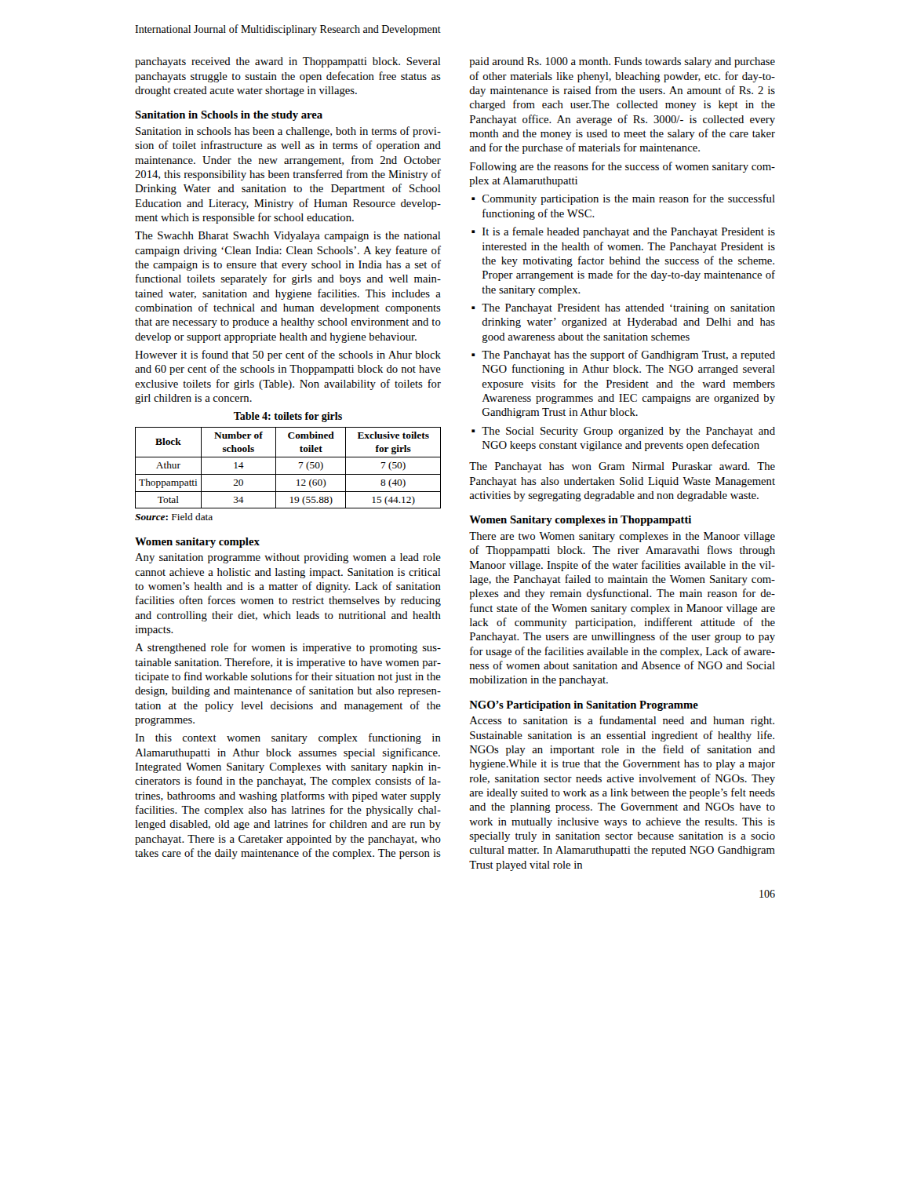International Journal of Multidisciplinary Research and Development
panchayats received the award in Thoppampatti block. Several panchayats struggle to sustain the open defecation free status as drought created acute water shortage in villages.
Sanitation in Schools in the study area
Sanitation in schools has been a challenge, both in terms of provision of toilet infrastructure as well as in terms of operation and maintenance. Under the new arrangement, from 2nd October 2014, this responsibility has been transferred from the Ministry of Drinking Water and sanitation to the Department of School Education and Literacy, Ministry of Human Resource development which is responsible for school education.
The Swachh Bharat Swachh Vidyalaya campaign is the national campaign driving ‘Clean India: Clean Schools’. A key feature of the campaign is to ensure that every school in India has a set of functional toilets separately for girls and boys and well maintained water, sanitation and hygiene facilities. This includes a combination of technical and human development components that are necessary to produce a healthy school environment and to develop or support appropriate health and hygiene behaviour.
However it is found that 50 per cent of the schools in Ahur block and 60 per cent of the schools in Thoppampatti block do not have exclusive toilets for girls (Table). Non availability of toilets for girl children is a concern.
Table 4: toilets for girls
| Block | Number of schools | Combined toilet | Exclusive toilets for girls |
| --- | --- | --- | --- |
| Athur | 14 | 7 (50) | 7 (50) |
| Thoppampatti | 20 | 12 (60) | 8 (40) |
| Total | 34 | 19 (55.88) | 15 (44.12) |
Source: Field data
Women sanitary complex
Any sanitation programme without providing women a lead role cannot achieve a holistic and lasting impact. Sanitation is critical to women’s health and is a matter of dignity. Lack of sanitation facilities often forces women to restrict themselves by reducing and controlling their diet, which leads to nutritional and health impacts.
A strengthened role for women is imperative to promoting sustainable sanitation. Therefore, it is imperative to have women participate to find workable solutions for their situation not just in the design, building and maintenance of sanitation but also representation at the policy level decisions and management of the programmes.
In this context women sanitary complex functioning in Alamaruthupatti in Athur block assumes special significance. Integrated Women Sanitary Complexes with sanitary napkin incinerators is found in the panchayat, The complex consists of latrines, bathrooms and washing platforms with piped water supply facilities. The complex also has latrines for the physically challenged disabled, old age and latrines for children and are run by panchayat. There is a Caretaker appointed by the panchayat, who takes care of the daily maintenance of the complex. The person is paid around Rs. 1000 a month. Funds towards salary and purchase of other materials like phenyl, bleaching powder, etc. for day-to-day maintenance is raised from the users. An amount of Rs. 2 is charged from each user.The collected money is kept in the Panchayat office. An average of Rs. 3000/- is collected every month and the money is used to meet the salary of the care taker and for the purchase of materials for maintenance.
Following are the reasons for the success of women sanitary complex at Alamaruthupatti
Community participation is the main reason for the successful functioning of the WSC.
It is a female headed panchayat and the Panchayat President is interested in the health of women. The Panchayat President is the key motivating factor behind the success of the scheme. Proper arrangement is made for the day-to-day maintenance of the sanitary complex.
The Panchayat President has attended ‘training on sanitation drinking water’ organized at Hyderabad and Delhi and has good awareness about the sanitation schemes
The Panchayat has the support of Gandhigram Trust, a reputed NGO functioning in Athur block. The NGO arranged several exposure visits for the President and the ward members Awareness programmes and IEC campaigns are organized by Gandhigram Trust in Athur block.
The Social Security Group organized by the Panchayat and NGO keeps constant vigilance and prevents open defecation
The Panchayat has won Gram Nirmal Puraskar award. The Panchayat has also undertaken Solid Liquid Waste Management activities by segregating degradable and non degradable waste.
Women Sanitary complexes in Thoppampatti
There are two Women sanitary complexes in the Manoor village of Thoppampatti block. The river Amaravathi flows through Manoor village. Inspite of the water facilities available in the village, the Panchayat failed to maintain the Women Sanitary complexes and they remain dysfunctional. The main reason for defunct state of the Women sanitary complex in Manoor village are lack of community participation, indifferent attitude of the Panchayat. The users are unwillingness of the user group to pay for usage of the facilities available in the complex, Lack of awareness of women about sanitation and Absence of NGO and Social mobilization in the panchayat.
NGO’s Participation in Sanitation Programme
Access to sanitation is a fundamental need and human right. Sustainable sanitation is an essential ingredient of healthy life. NGOs play an important role in the field of sanitation and hygiene.While it is true that the Government has to play a major role, sanitation sector needs active involvement of NGOs. They are ideally suited to work as a link between the people’s felt needs and the planning process. The Government and NGOs have to work in mutually inclusive ways to achieve the results. This is specially truly in sanitation sector because sanitation is a socio cultural matter. In Alamaruthupatti the reputed NGO Gandhigram Trust played vital role in
106